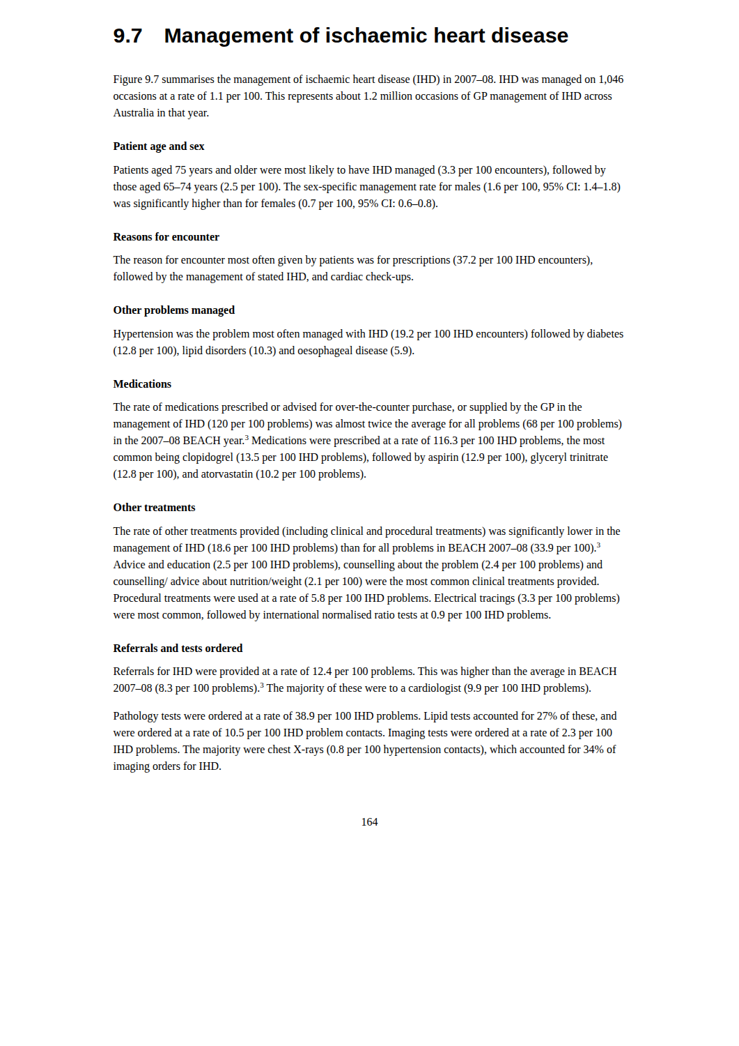9.7 Management of ischaemic heart disease
Figure 9.7 summarises the management of ischaemic heart disease (IHD) in 2007–08. IHD was managed on 1,046 occasions at a rate of 1.1 per 100. This represents about 1.2 million occasions of GP management of IHD across Australia in that year.
Patient age and sex
Patients aged 75 years and older were most likely to have IHD managed (3.3 per 100 encounters), followed by those aged 65–74 years (2.5 per 100). The sex-specific management rate for males (1.6 per 100, 95% CI: 1.4–1.8) was significantly higher than for females (0.7 per 100, 95% CI: 0.6–0.8).
Reasons for encounter
The reason for encounter most often given by patients was for prescriptions (37.2 per 100 IHD encounters), followed by the management of stated IHD, and cardiac check-ups.
Other problems managed
Hypertension was the problem most often managed with IHD (19.2 per 100 IHD encounters) followed by diabetes (12.8 per 100), lipid disorders (10.3) and oesophageal disease (5.9).
Medications
The rate of medications prescribed or advised for over-the-counter purchase, or supplied by the GP in the management of IHD (120 per 100 problems) was almost twice the average for all problems (68 per 100 problems) in the 2007–08 BEACH year.3 Medications were prescribed at a rate of 116.3 per 100 IHD problems, the most common being clopidogrel (13.5 per 100 IHD problems), followed by aspirin (12.9 per 100), glyceryl trinitrate (12.8 per 100), and atorvastatin (10.2 per 100 problems).
Other treatments
The rate of other treatments provided (including clinical and procedural treatments) was significantly lower in the management of IHD (18.6 per 100 IHD problems) than for all problems in BEACH 2007–08 (33.9 per 100).3 Advice and education (2.5 per 100 IHD problems), counselling about the problem (2.4 per 100 problems) and counselling/ advice about nutrition/weight (2.1 per 100) were the most common clinical treatments provided. Procedural treatments were used at a rate of 5.8 per 100 IHD problems. Electrical tracings (3.3 per 100 problems) were most common, followed by international normalised ratio tests at 0.9 per 100 IHD problems.
Referrals and tests ordered
Referrals for IHD were provided at a rate of 12.4 per 100 problems. This was higher than the average in BEACH 2007–08 (8.3 per 100 problems).3 The majority of these were to a cardiologist (9.9 per 100 IHD problems).
Pathology tests were ordered at a rate of 38.9 per 100 IHD problems. Lipid tests accounted for 27% of these, and were ordered at a rate of 10.5 per 100 IHD problem contacts. Imaging tests were ordered at a rate of 2.3 per 100 IHD problems. The majority were chest X-rays (0.8 per 100 hypertension contacts), which accounted for 34% of imaging orders for IHD.
164